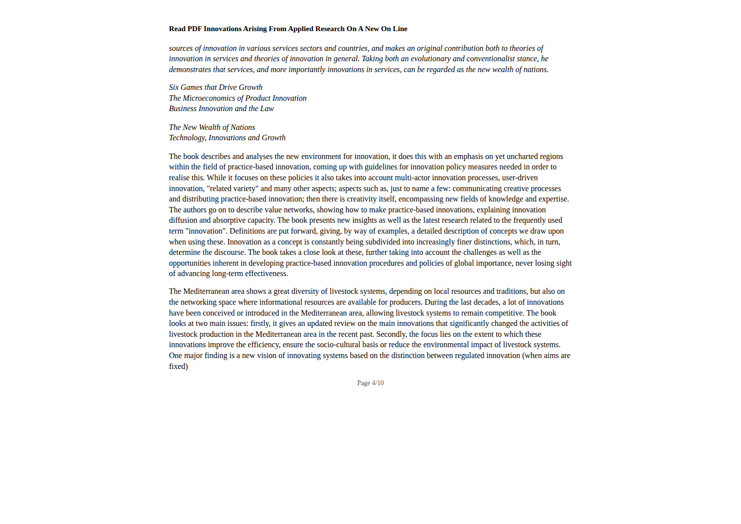Read PDF Innovations Arising From Applied Research On A New On Line
sources of innovation in various services sectors and countries, and makes an original contribution both to theories of innovation in services and theories of innovation in general. Taking both an evolutionary and conventionalist stance, he demonstrates that services, and more importantly innovations in services, can be regarded as the new wealth of nations.
Six Games that Drive Growth
The Microeconomics of Product Innovation
Business Innovation and the Law
The New Wealth of Nations
Technology, Innovations and Growth
The book describes and analyses the new environment for innovation, it does this with an emphasis on yet uncharted regions within the field of practice-based innovation, coming up with guidelines for innovation policy measures needed in order to realise this. While it focuses on these policies it also takes into account multi-actor innovation processes, user-driven innovation, "related variety" and many other aspects; aspects such as, just to name a few: communicating creative processes and distributing practice-based innovation; then there is creativity itself, encompassing new fields of knowledge and expertise. The authors go on to describe value networks, showing how to make practice-based innovations, explaining innovation diffusion and absorptive capacity. The book presents new insights as well as the latest research related to the frequently used term "innovation". Definitions are put forward, giving, by way of examples, a detailed description of concepts we draw upon when using these. Innovation as a concept is constantly being subdivided into increasingly finer distinctions, which, in turn, determine the discourse. The book takes a close look at these, further taking into account the challenges as well as the opportunities inherent in developing practice-based innovation procedures and policies of global importance, never losing sight of advancing long-term effectiveness.
The Mediterranean area shows a great diversity of livestock systems, depending on local resources and traditions, but also on the networking space where informational resources are available for producers. During the last decades, a lot of innovations have been conceived or introduced in the Mediterranean area, allowing livestock systems to remain competitive. The book looks at two main issues: firstly, it gives an updated review on the main innovations that significantly changed the activities of livestock production in the Mediterranean area in the recent past. Secondly, the focus lies on the extent to which these innovations improve the efficiency, ensure the socio-cultural basis or reduce the environmental impact of livestock systems. One major finding is a new vision of innovating systems based on the distinction between regulated innovation (when aims are fixed)
Page 4/10